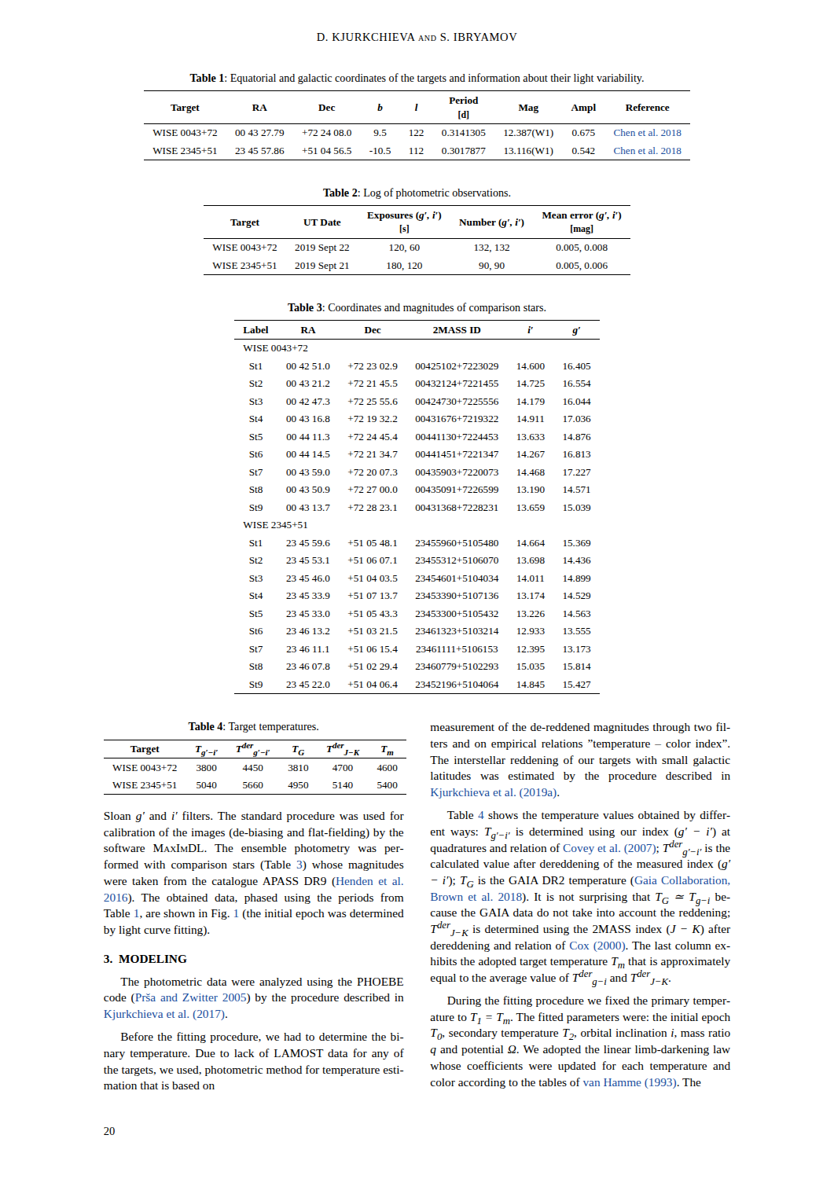D. KJURKCHIEVA and S. IBRYAMOV
Table 1: Equatorial and galactic coordinates of the targets and information about their light variability.
| Target | RA | Dec | b | l | Period [d] | Mag | Ampl | Reference |
| --- | --- | --- | --- | --- | --- | --- | --- | --- |
| WISE 0043+72 | 00 43 27.79 | +72 24 08.0 | 9.5 | 122 | 0.3141305 | 12.387(W1) | 0.675 | Chen et al. 2018 |
| WISE 2345+51 | 23 45 57.86 | +51 04 56.5 | -10.5 | 112 | 0.3017877 | 13.116(W1) | 0.542 | Chen et al. 2018 |
Table 2: Log of photometric observations.
| Target | UT Date | Exposures ( g′, i′ ) [s] | Number ( g′, i′ ) | Mean error ( g′, i′ ) [mag] |
| --- | --- | --- | --- | --- |
| WISE 0043+72 | 2019 Sept 22 | 120, 60 | 132, 132 | 0.005, 0.008 |
| WISE 2345+51 | 2019 Sept 21 | 180, 120 | 90, 90 | 0.005, 0.006 |
Table 3: Coordinates and magnitudes of comparison stars.
| Label | RA | Dec | 2MASS ID | i′ | g′ |
| --- | --- | --- | --- | --- | --- |
| WISE 0043+72 |
| St1 | 00 42 51.0 | +72 23 02.9 | 00425102+7223029 | 14.600 | 16.405 |
| St2 | 00 43 21.2 | +72 21 45.5 | 00432124+7221455 | 14.725 | 16.554 |
| St3 | 00 42 47.3 | +72 25 55.6 | 00424730+7225556 | 14.179 | 16.044 |
| St4 | 00 43 16.8 | +72 19 32.2 | 00431676+7219322 | 14.911 | 17.036 |
| St5 | 00 44 11.3 | +72 24 45.4 | 00441130+7224453 | 13.633 | 14.876 |
| St6 | 00 44 14.5 | +72 21 34.7 | 00441451+7221347 | 14.267 | 16.813 |
| St7 | 00 43 59.0 | +72 20 07.3 | 00435903+7220073 | 14.468 | 17.227 |
| St8 | 00 43 50.9 | +72 27 00.0 | 00435091+7226599 | 13.190 | 14.571 |
| St9 | 00 43 13.7 | +72 28 23.1 | 00431368+7228231 | 13.659 | 15.039 |
| WISE 2345+51 |
| St1 | 23 45 59.6 | +51 05 48.1 | 23455960+5105480 | 14.664 | 15.369 |
| St2 | 23 45 53.1 | +51 06 07.1 | 23455312+5106070 | 13.698 | 14.436 |
| St3 | 23 45 46.0 | +51 04 03.5 | 23454601+5104034 | 14.011 | 14.899 |
| St4 | 23 45 33.9 | +51 07 13.7 | 23453390+5107136 | 13.174 | 14.529 |
| St5 | 23 45 33.0 | +51 05 43.3 | 23453300+5105432 | 13.226 | 14.563 |
| St6 | 23 46 13.2 | +51 03 21.5 | 23461323+5103214 | 12.933 | 13.555 |
| St7 | 23 46 11.1 | +51 06 15.4 | 23461111+5106153 | 12.395 | 13.173 |
| St8 | 23 46 07.8 | +51 02 29.4 | 23460779+5102293 | 15.035 | 15.814 |
| St9 | 23 45 22.0 | +51 04 06.4 | 23452196+5104064 | 14.845 | 15.427 |
Table 4: Target temperatures.
| Target | T g′−i′ | T der g′−i′ | T G | T der J−K | T m |
| --- | --- | --- | --- | --- | --- |
| WISE 0043+72 | 3800 | 4450 | 3810 | 4700 | 4600 |
| WISE 2345+51 | 5040 | 5660 | 4950 | 5140 | 5400 |
Sloan g′ and i′ filters. The standard procedure was used for calibration of the images (de-biasing and flat-fielding) by the software Max Im DL. The ensemble photometry was performed with comparison stars (Table 3) whose magnitudes were taken from the catalogue APASS DR9 (Henden et al. 2016). The obtained data, phased using the periods from Table 1, are shown in Fig. 1 (the initial epoch was determined by light curve fitting).
3. MODELING
The photometric data were analyzed using the PHOEBE code (Prša and Zwitter 2005) by the procedure described in Kjurkchieva et al. (2017).
Before the fitting procedure, we had to determine the binary temperature. Due to lack of LAMOST data for any of the targets, we used, photometric method for temperature estimation that is based on
measurement of the de-reddened magnitudes through two filters and on empirical relations ”temperature – color index”. The interstellar reddening of our targets with small galactic latitudes was estimated by the procedure described in Kjurkchieva et al. (2019a).
Table 4 shows the temperature values obtained by different ways: Tg′−i′ is determined using our index (g′ − i′) at quadratures and relation of Covey et al. (2007); Tderg′−i′ is the calculated value after dereddening of the measured index (g′ − i′); TG is the GAIA DR2 temperature (Gaia Collaboration, Brown et al. 2018). It is not surprising that TG ≃ Tg−i because the GAIA data do not take into account the reddening; TderJ−K is determined using the 2MASS index (J − K) after dereddening and relation of Cox (2000). The last column exhibits the adopted target temperature Tm that is approximately equal to the average value of Tderg−i and TderJ−K.
During the fitting procedure we fixed the primary temperature to T1 = Tm. The fitted parameters were: the initial epoch T0, secondary temperature T2, orbital inclination i, mass ratio q and potential Ω. We adopted the linear limb-darkening law whose coefficients were updated for each temperature and color according to the tables of van Hamme (1993). The
20